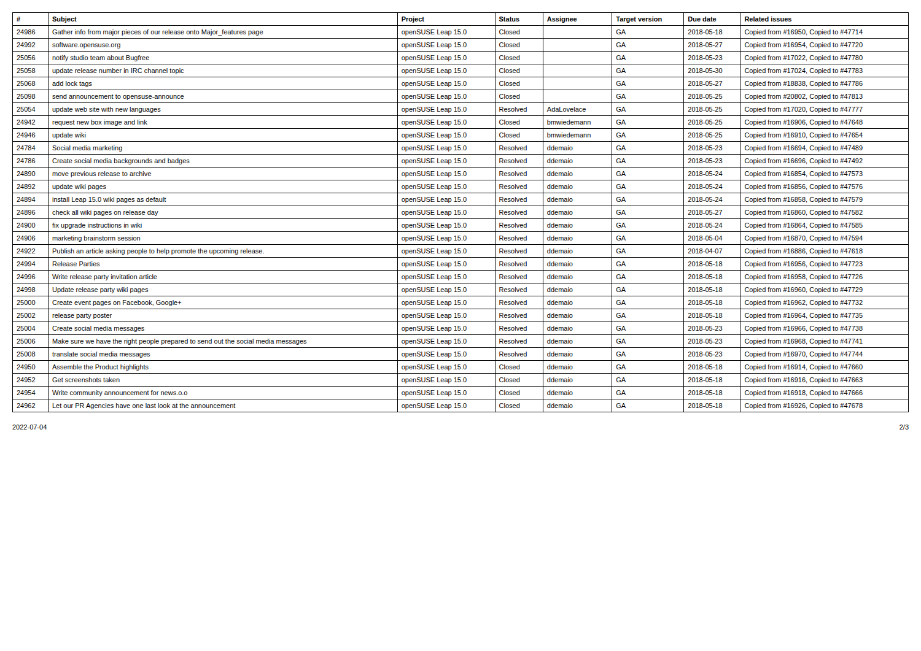| # | Subject | Project | Status | Assignee | Target version | Due date | Related issues |
| --- | --- | --- | --- | --- | --- | --- | --- |
| 24986 | Gather info from major pieces of our release onto Major_features page | openSUSE Leap 15.0 | Closed | | GA | 2018-05-18 | Copied from #16950, Copied to #47714 |
| 24992 | software.opensuse.org | openSUSE Leap 15.0 | Closed | | GA | 2018-05-27 | Copied from #16954, Copied to #47720 |
| 25056 | notify studio team about Bugfree | openSUSE Leap 15.0 | Closed | | GA | 2018-05-23 | Copied from #17022, Copied to #47780 |
| 25058 | update release number in IRC channel topic | openSUSE Leap 15.0 | Closed | | GA | 2018-05-30 | Copied from #17024, Copied to #47783 |
| 25068 | add lock tags | openSUSE Leap 15.0 | Closed | | GA | 2018-05-27 | Copied from #18838, Copied to #47786 |
| 25098 | send announcement to opensuse-announce | openSUSE Leap 15.0 | Closed | | GA | 2018-05-25 | Copied from #20802, Copied to #47813 |
| 25054 | update web site with new languages | openSUSE Leap 15.0 | Resolved | AdaLovelace | GA | 2018-05-25 | Copied from #17020, Copied to #47777 |
| 24942 | request new box image and link | openSUSE Leap 15.0 | Closed | bmwiedemann | GA | 2018-05-25 | Copied from #16906, Copied to #47648 |
| 24946 | update wiki | openSUSE Leap 15.0 | Closed | bmwiedemann | GA | 2018-05-25 | Copied from #16910, Copied to #47654 |
| 24784 | Social media marketing | openSUSE Leap 15.0 | Resolved | ddemaio | GA | 2018-05-23 | Copied from #16694, Copied to #47489 |
| 24786 | Create social media backgrounds and badges | openSUSE Leap 15.0 | Resolved | ddemaio | GA | 2018-05-23 | Copied from #16696, Copied to #47492 |
| 24890 | move previous release to archive | openSUSE Leap 15.0 | Resolved | ddemaio | GA | 2018-05-24 | Copied from #16854, Copied to #47573 |
| 24892 | update wiki pages | openSUSE Leap 15.0 | Resolved | ddemaio | GA | 2018-05-24 | Copied from #16856, Copied to #47576 |
| 24894 | install Leap 15.0 wiki pages as default | openSUSE Leap 15.0 | Resolved | ddemaio | GA | 2018-05-24 | Copied from #16858, Copied to #47579 |
| 24896 | check all wiki pages on release day | openSUSE Leap 15.0 | Resolved | ddemaio | GA | 2018-05-27 | Copied from #16860, Copied to #47582 |
| 24900 | fix upgrade instructions in wiki | openSUSE Leap 15.0 | Resolved | ddemaio | GA | 2018-05-24 | Copied from #16864, Copied to #47585 |
| 24906 | marketing brainstorm session | openSUSE Leap 15.0 | Resolved | ddemaio | GA | 2018-05-04 | Copied from #16870, Copied to #47594 |
| 24922 | Publish an article asking people to help promote the upcoming release. | openSUSE Leap 15.0 | Resolved | ddemaio | GA | 2018-04-07 | Copied from #16886, Copied to #47618 |
| 24994 | Release Parties | openSUSE Leap 15.0 | Resolved | ddemaio | GA | 2018-05-18 | Copied from #16956, Copied to #47723 |
| 24996 | Write release party invitation article | openSUSE Leap 15.0 | Resolved | ddemaio | GA | 2018-05-18 | Copied from #16958, Copied to #47726 |
| 24998 | Update release party wiki pages | openSUSE Leap 15.0 | Resolved | ddemaio | GA | 2018-05-18 | Copied from #16960, Copied to #47729 |
| 25000 | Create event pages on Facebook, Google+ | openSUSE Leap 15.0 | Resolved | ddemaio | GA | 2018-05-18 | Copied from #16962, Copied to #47732 |
| 25002 | release party poster | openSUSE Leap 15.0 | Resolved | ddemaio | GA | 2018-05-18 | Copied from #16964, Copied to #47735 |
| 25004 | Create social media messages | openSUSE Leap 15.0 | Resolved | ddemaio | GA | 2018-05-23 | Copied from #16966, Copied to #47738 |
| 25006 | Make sure we have the right people prepared to send out the social media messages | openSUSE Leap 15.0 | Resolved | ddemaio | GA | 2018-05-23 | Copied from #16968, Copied to #47741 |
| 25008 | translate social media messages | openSUSE Leap 15.0 | Resolved | ddemaio | GA | 2018-05-23 | Copied from #16970, Copied to #47744 |
| 24950 | Assemble the Product highlights | openSUSE Leap 15.0 | Closed | ddemaio | GA | 2018-05-18 | Copied from #16914, Copied to #47660 |
| 24952 | Get screenshots taken | openSUSE Leap 15.0 | Closed | ddemaio | GA | 2018-05-18 | Copied from #16916, Copied to #47663 |
| 24954 | Write community announcement for news.o.o | openSUSE Leap 15.0 | Closed | ddemaio | GA | 2018-05-18 | Copied from #16918, Copied to #47666 |
| 24962 | Let our PR Agencies have one last look at the announcement | openSUSE Leap 15.0 | Closed | ddemaio | GA | 2018-05-18 | Copied from #16926, Copied to #47678 |
2022-07-04 2/3